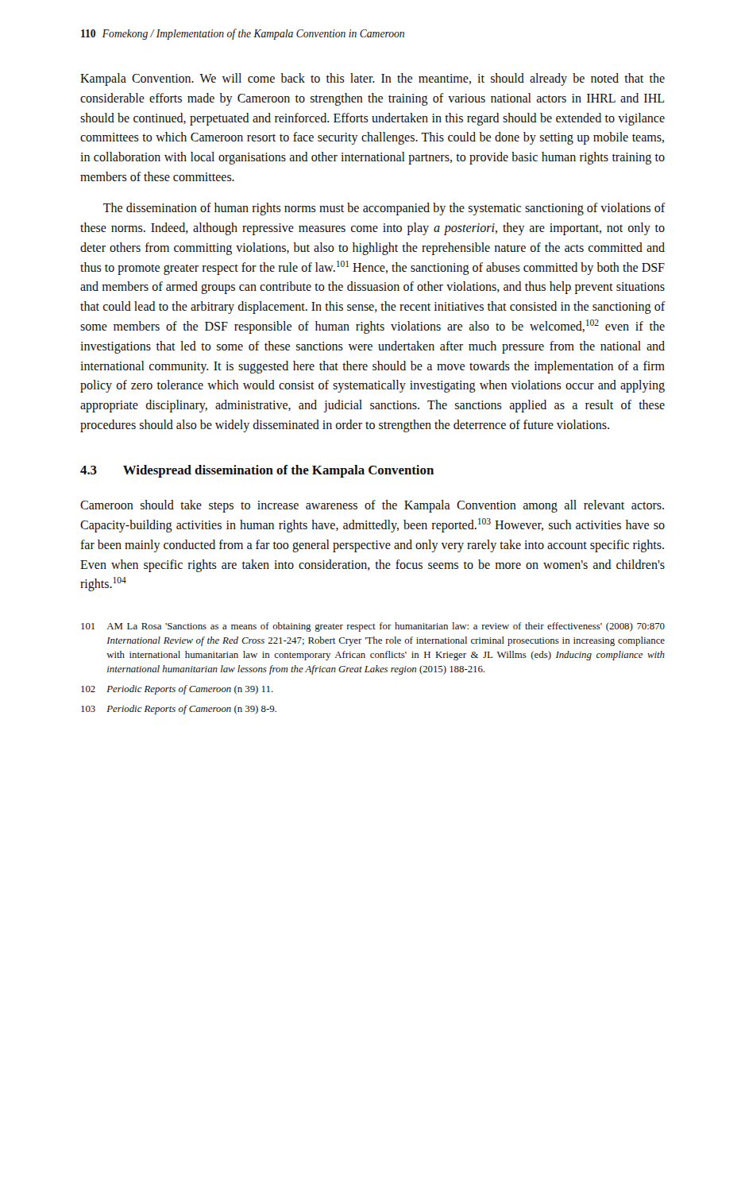110 Fomekong / Implementation of the Kampala Convention in Cameroon
Kampala Convention. We will come back to this later. In the meantime, it should already be noted that the considerable efforts made by Cameroon to strengthen the training of various national actors in IHRL and IHL should be continued, perpetuated and reinforced. Efforts undertaken in this regard should be extended to vigilance committees to which Cameroon resort to face security challenges. This could be done by setting up mobile teams, in collaboration with local organisations and other international partners, to provide basic human rights training to members of these committees.
The dissemination of human rights norms must be accompanied by the systematic sanctioning of violations of these norms. Indeed, although repressive measures come into play a posteriori, they are important, not only to deter others from committing violations, but also to highlight the reprehensible nature of the acts committed and thus to promote greater respect for the rule of law.101 Hence, the sanctioning of abuses committed by both the DSF and members of armed groups can contribute to the dissuasion of other violations, and thus help prevent situations that could lead to the arbitrary displacement. In this sense, the recent initiatives that consisted in the sanctioning of some members of the DSF responsible of human rights violations are also to be welcomed,102 even if the investigations that led to some of these sanctions were undertaken after much pressure from the national and international community. It is suggested here that there should be a move towards the implementation of a firm policy of zero tolerance which would consist of systematically investigating when violations occur and applying appropriate disciplinary, administrative, and judicial sanctions. The sanctions applied as a result of these procedures should also be widely disseminated in order to strengthen the deterrence of future violations.
4.3 Widespread dissemination of the Kampala Convention
Cameroon should take steps to increase awareness of the Kampala Convention among all relevant actors. Capacity-building activities in human rights have, admittedly, been reported.103 However, such activities have so far been mainly conducted from a far too general perspective and only very rarely take into account specific rights. Even when specific rights are taken into consideration, the focus seems to be more on women's and children's rights.104
101 AM La Rosa 'Sanctions as a means of obtaining greater respect for humanitarian law: a review of their effectiveness' (2008) 70:870 International Review of the Red Cross 221-247; Robert Cryer 'The role of international criminal prosecutions in increasing compliance with international humanitarian law in contemporary African conflicts' in H Krieger & JL Willms (eds) Inducing compliance with international humanitarian law lessons from the African Great Lakes region (2015) 188-216.
102 Periodic Reports of Cameroon (n 39) 11.
103 Periodic Reports of Cameroon (n 39) 8-9.